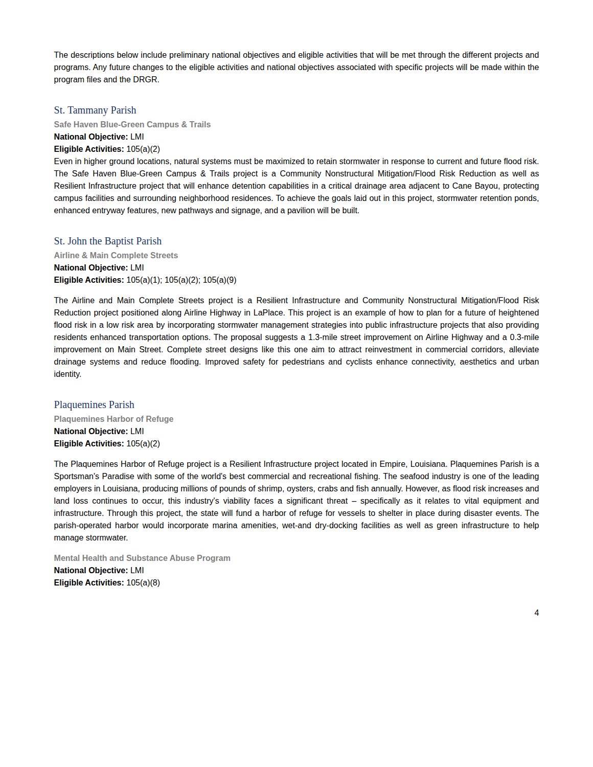The descriptions below include preliminary national objectives and eligible activities that will be met through the different projects and programs. Any future changes to the eligible activities and national objectives associated with specific projects will be made within the program files and the DRGR.
St. Tammany Parish
Safe Haven Blue-Green Campus & Trails
National Objective: LMI
Eligible Activities: 105(a)(2)
Even in higher ground locations, natural systems must be maximized to retain stormwater in response to current and future flood risk. The Safe Haven Blue-Green Campus & Trails project is a Community Nonstructural Mitigation/Flood Risk Reduction as well as Resilient Infrastructure project that will enhance detention capabilities in a critical drainage area adjacent to Cane Bayou, protecting campus facilities and surrounding neighborhood residences. To achieve the goals laid out in this project, stormwater retention ponds, enhanced entryway features, new pathways and signage, and a pavilion will be built.
St. John the Baptist Parish
Airline & Main Complete Streets
National Objective: LMI
Eligible Activities: 105(a)(1); 105(a)(2); 105(a)(9)
The Airline and Main Complete Streets project is a Resilient Infrastructure and Community Nonstructural Mitigation/Flood Risk Reduction project positioned along Airline Highway in LaPlace. This project is an example of how to plan for a future of heightened flood risk in a low risk area by incorporating stormwater management strategies into public infrastructure projects that also providing residents enhanced transportation options. The proposal suggests a 1.3-mile street improvement on Airline Highway and a 0.3-mile improvement on Main Street. Complete street designs like this one aim to attract reinvestment in commercial corridors, alleviate drainage systems and reduce flooding. Improved safety for pedestrians and cyclists enhance connectivity, aesthetics and urban identity.
Plaquemines Parish
Plaquemines Harbor of Refuge
National Objective: LMI
Eligible Activities: 105(a)(2)
The Plaquemines Harbor of Refuge project is a Resilient Infrastructure project located in Empire, Louisiana. Plaquemines Parish is a Sportsman's Paradise with some of the world's best commercial and recreational fishing. The seafood industry is one of the leading employers in Louisiana, producing millions of pounds of shrimp, oysters, crabs and fish annually. However, as flood risk increases and land loss continues to occur, this industry's viability faces a significant threat – specifically as it relates to vital equipment and infrastructure. Through this project, the state will fund a harbor of refuge for vessels to shelter in place during disaster events. The parish-operated harbor would incorporate marina amenities, wet-and dry-docking facilities as well as green infrastructure to help manage stormwater.
Mental Health and Substance Abuse Program
National Objective: LMI
Eligible Activities: 105(a)(8)
4